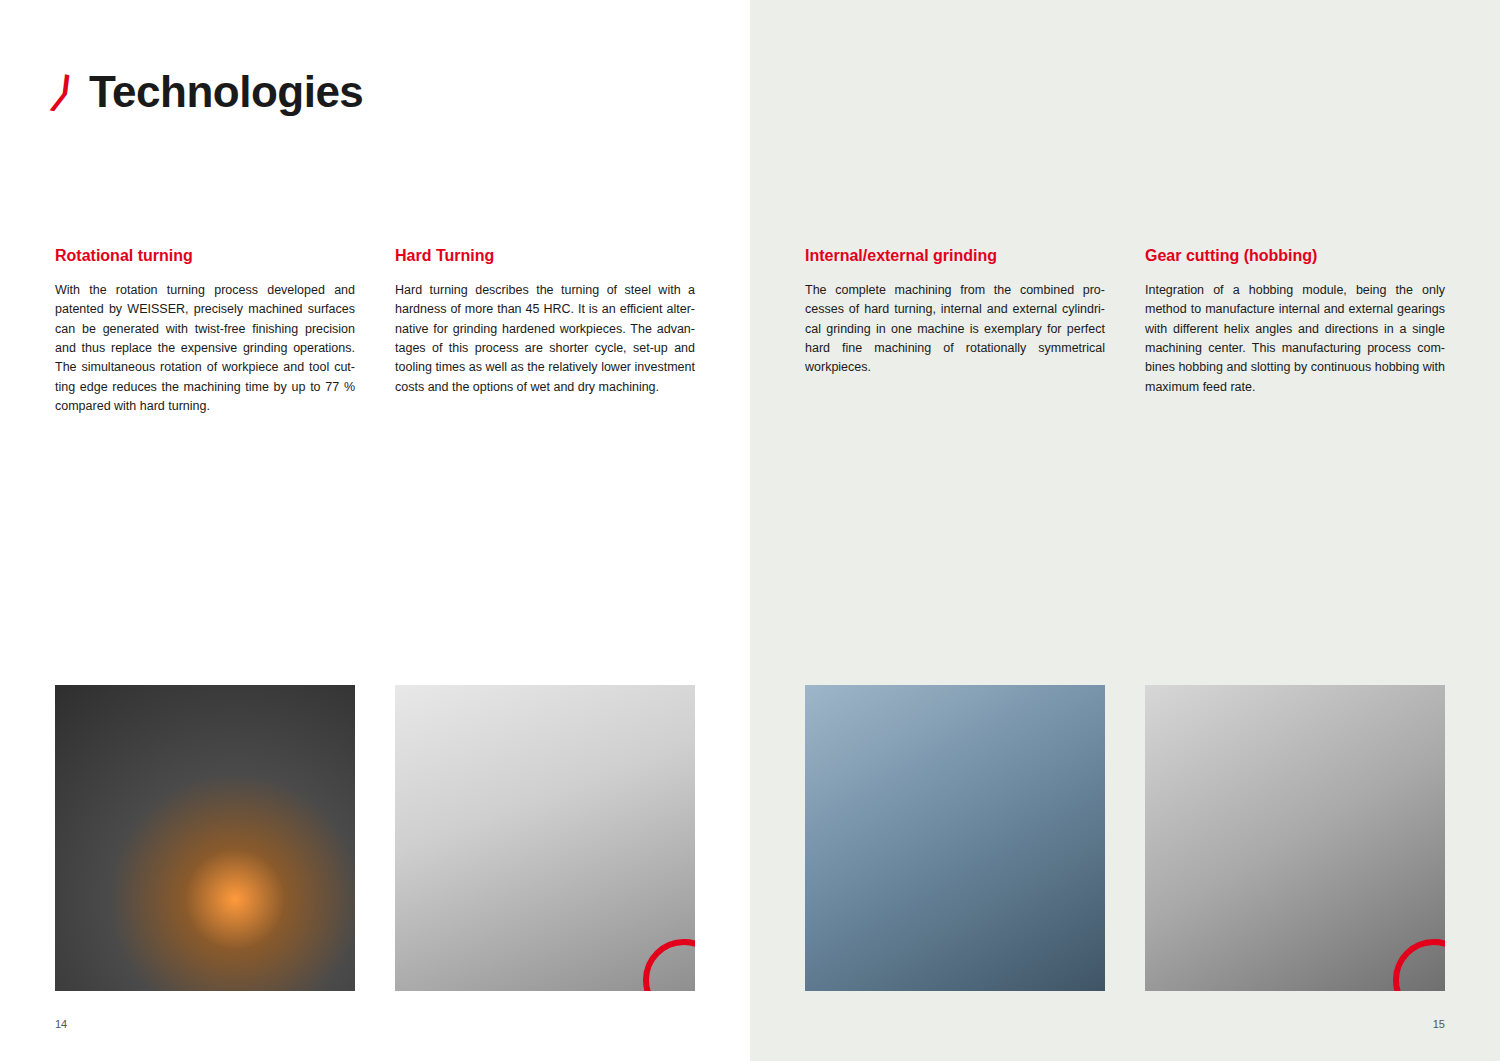⟩
Technologies
Rotational turning
With the rotation turning process developed and patented by WEISSER, precisely machined surfaces can be generated with twist-free finishing precision and thus replace the expensive grinding operations. The simultaneous rotation of workpiece and tool cutting edge reduces the machining time by up to 77 % compared with hard turning.
Hard Turning
Hard turning describes the turning of steel with a hardness of more than 45 HRC. It is an efficient alternative for grinding hardened workpieces. The advantages of this process are shorter cycle, set-up and tooling times as well as the relatively lower investment costs and the options of wet and dry machining.
14
⟩
Technologies
Internal/external grinding
The complete machining from the combined processes of hard turning, internal and external cylindrical grinding in one machine is exemplary for perfect hard fine machining of rotationally symmetrical workpieces.
Gear cutting (hobbing)
Integration of a hobbing module, being the only method to manufacture internal and external gearings with different helix angles and directions in a single machining center. This manufacturing process combines hobbing and slotting by continuous hobbing with maximum feed rate.
15